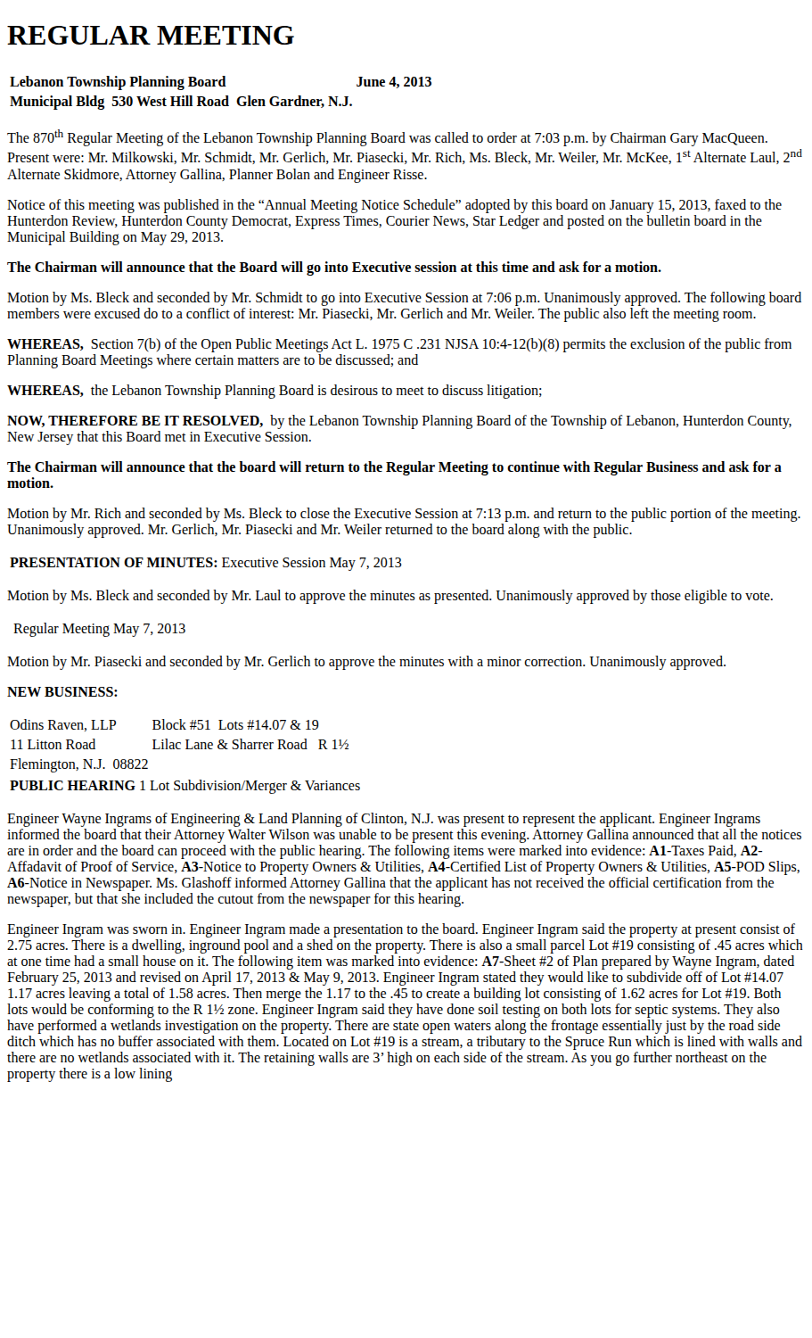REGULAR MEETING
| Lebanon Township Planning Board | June 4, 2013 |
| Municipal Bldg 530 West Hill Road Glen Gardner, N.J. | |
The 870th Regular Meeting of the Lebanon Township Planning Board was called to order at 7:03 p.m. by Chairman Gary MacQueen. Present were: Mr. Milkowski, Mr. Schmidt, Mr. Gerlich, Mr. Piasecki, Mr. Rich, Ms. Bleck, Mr. Weiler, Mr. McKee, 1st Alternate Laul, 2nd Alternate Skidmore, Attorney Gallina, Planner Bolan and Engineer Risse.
Notice of this meeting was published in the “Annual Meeting Notice Schedule” adopted by this board on January 15, 2013, faxed to the Hunterdon Review, Hunterdon County Democrat, Express Times, Courier News, Star Ledger and posted on the bulletin board in the Municipal Building on May 29, 2013.
The Chairman will announce that the Board will go into Executive session at this time and ask for a motion.
Motion by Ms. Bleck and seconded by Mr. Schmidt to go into Executive Session at 7:06 p.m. Unanimously approved. The following board members were excused do to a conflict of interest: Mr. Piasecki, Mr. Gerlich and Mr. Weiler. The public also left the meeting room.
WHEREAS, Section 7(b) of the Open Public Meetings Act L. 1975 C .231 NJSA 10:4-12(b)(8) permits the exclusion of the public from Planning Board Meetings where certain matters are to be discussed; and
WHEREAS, the Lebanon Township Planning Board is desirous to meet to discuss litigation;
NOW, THEREFORE BE IT RESOLVED, by the Lebanon Township Planning Board of the Township of Lebanon, Hunterdon County, New Jersey that this Board met in Executive Session.
The Chairman will announce that the board will return to the Regular Meeting to continue with Regular Business and ask for a motion.
Motion by Mr. Rich and seconded by Ms. Bleck to close the Executive Session at 7:13 p.m. and return to the public portion of the meeting. Unanimously approved. Mr. Gerlich, Mr. Piasecki and Mr. Weiler returned to the board along with the public.
| PRESENTATION OF MINUTES: | Executive Session | May 7, 2013 |
Motion by Ms. Bleck and seconded by Mr. Laul to approve the minutes as presented. Unanimously approved by those eligible to vote.
| | Regular Meeting | May 7, 2013 |
Motion by Mr. Piasecki and seconded by Mr. Gerlich to approve the minutes with a minor correction. Unanimously approved.
NEW BUSINESS:
| Odins Raven, LLP | Block #51 Lots #14.07 & 19 |
| 11 Litton Road | Lilac Lane & Sharrer Road R 1½ |
| Flemington, N.J. 08822 | |
| PUBLIC HEARING | 1 Lot Subdivision/Merger & Variances |
Engineer Wayne Ingrams of Engineering & Land Planning of Clinton, N.J. was present to represent the applicant. Engineer Ingrams informed the board that their Attorney Walter Wilson was unable to be present this evening. Attorney Gallina announced that all the notices are in order and the board can proceed with the public hearing. The following items were marked into evidence: A1-Taxes Paid, A2-Affadavit of Proof of Service, A3-Notice to Property Owners & Utilities, A4-Certified List of Property Owners & Utilities, A5-POD Slips, A6-Notice in Newspaper. Ms. Glashoff informed Attorney Gallina that the applicant has not received the official certification from the newspaper, but that she included the cutout from the newspaper for this hearing.
Engineer Ingram was sworn in. Engineer Ingram made a presentation to the board. Engineer Ingram said the property at present consist of 2.75 acres. There is a dwelling, inground pool and a shed on the property. There is also a small parcel Lot #19 consisting of .45 acres which at one time had a small house on it. The following item was marked into evidence: A7-Sheet #2 of Plan prepared by Wayne Ingram, dated February 25, 2013 and revised on April 17, 2013 & May 9, 2013. Engineer Ingram stated they would like to subdivide off of Lot #14.07 1.17 acres leaving a total of 1.58 acres. Then merge the 1.17 to the .45 to create a building lot consisting of 1.62 acres for Lot #19. Both lots would be conforming to the R 1½ zone. Engineer Ingram said they have done soil testing on both lots for septic systems. They also have performed a wetlands investigation on the property. There are state open waters along the frontage essentially just by the road side ditch which has no buffer associated with them. Located on Lot #19 is a stream, a tributary to the Spruce Run which is lined with walls and there are no wetlands associated with it. The retaining walls are 3’ high on each side of the stream. As you go further northeast on the property there is a low lining